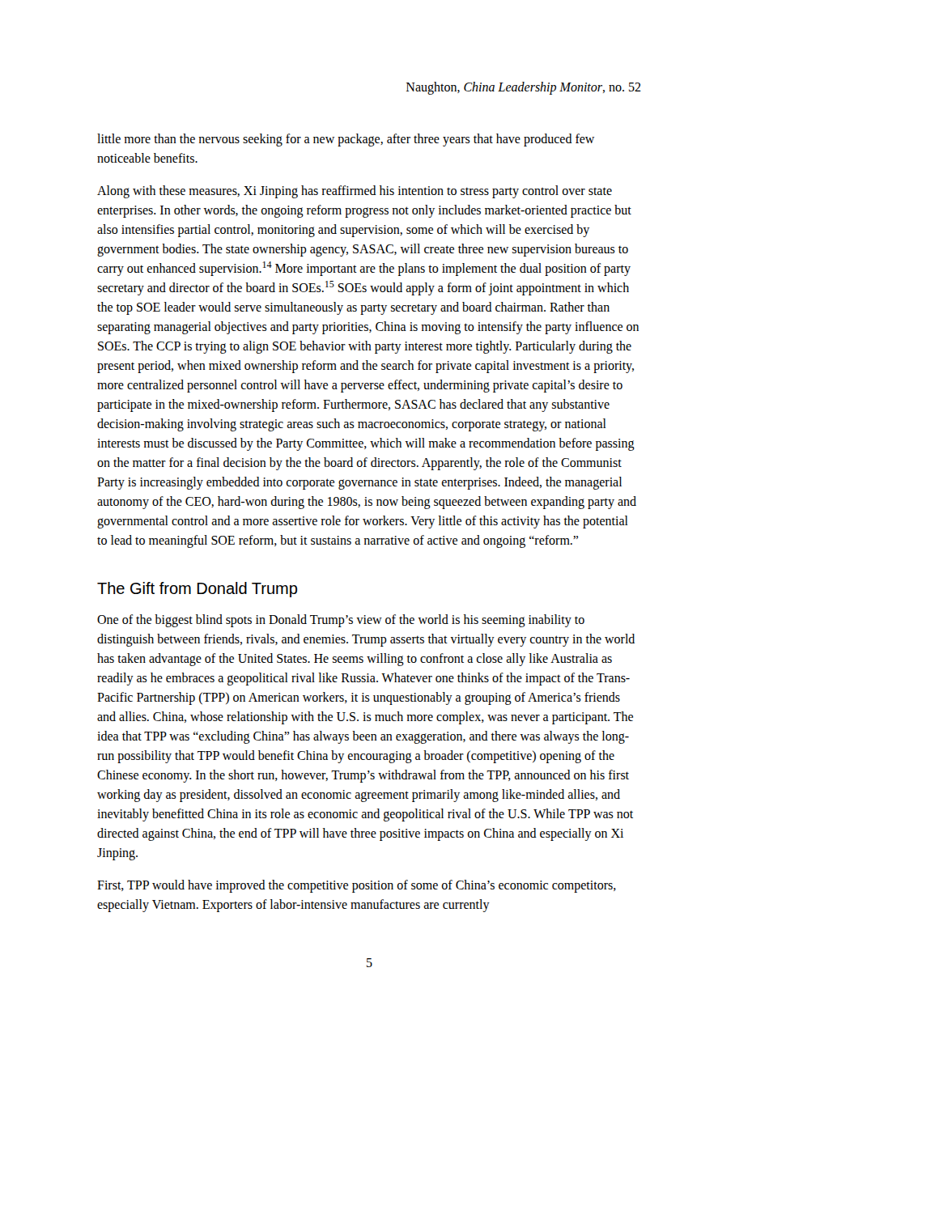Naughton, China Leadership Monitor, no. 52
little more than the nervous seeking for a new package, after three years that have produced few noticeable benefits.
Along with these measures, Xi Jinping has reaffirmed his intention to stress party control over state enterprises. In other words, the ongoing reform progress not only includes market-oriented practice but also intensifies partial control, monitoring and supervision, some of which will be exercised by government bodies. The state ownership agency, SASAC, will create three new supervision bureaus to carry out enhanced supervision.14 More important are the plans to implement the dual position of party secretary and director of the board in SOEs.15 SOEs would apply a form of joint appointment in which the top SOE leader would serve simultaneously as party secretary and board chairman. Rather than separating managerial objectives and party priorities, China is moving to intensify the party influence on SOEs. The CCP is trying to align SOE behavior with party interest more tightly. Particularly during the present period, when mixed ownership reform and the search for private capital investment is a priority, more centralized personnel control will have a perverse effect, undermining private capital’s desire to participate in the mixed-ownership reform. Furthermore, SASAC has declared that any substantive decision-making involving strategic areas such as macroeconomics, corporate strategy, or national interests must be discussed by the Party Committee, which will make a recommendation before passing on the matter for a final decision by the the board of directors. Apparently, the role of the Communist Party is increasingly embedded into corporate governance in state enterprises. Indeed, the managerial autonomy of the CEO, hard-won during the 1980s, is now being squeezed between expanding party and governmental control and a more assertive role for workers. Very little of this activity has the potential to lead to meaningful SOE reform, but it sustains a narrative of active and ongoing “reform.”
The Gift from Donald Trump
One of the biggest blind spots in Donald Trump’s view of the world is his seeming inability to distinguish between friends, rivals, and enemies. Trump asserts that virtually every country in the world has taken advantage of the United States. He seems willing to confront a close ally like Australia as readily as he embraces a geopolitical rival like Russia. Whatever one thinks of the impact of the Trans-Pacific Partnership (TPP) on American workers, it is unquestionably a grouping of America’s friends and allies. China, whose relationship with the U.S. is much more complex, was never a participant. The idea that TPP was “excluding China” has always been an exaggeration, and there was always the long-run possibility that TPP would benefit China by encouraging a broader (competitive) opening of the Chinese economy. In the short run, however, Trump’s withdrawal from the TPP, announced on his first working day as president, dissolved an economic agreement primarily among like-minded allies, and inevitably benefitted China in its role as economic and geopolitical rival of the U.S. While TPP was not directed against China, the end of TPP will have three positive impacts on China and especially on Xi Jinping.
First, TPP would have improved the competitive position of some of China’s economic competitors, especially Vietnam. Exporters of labor-intensive manufactures are currently
5